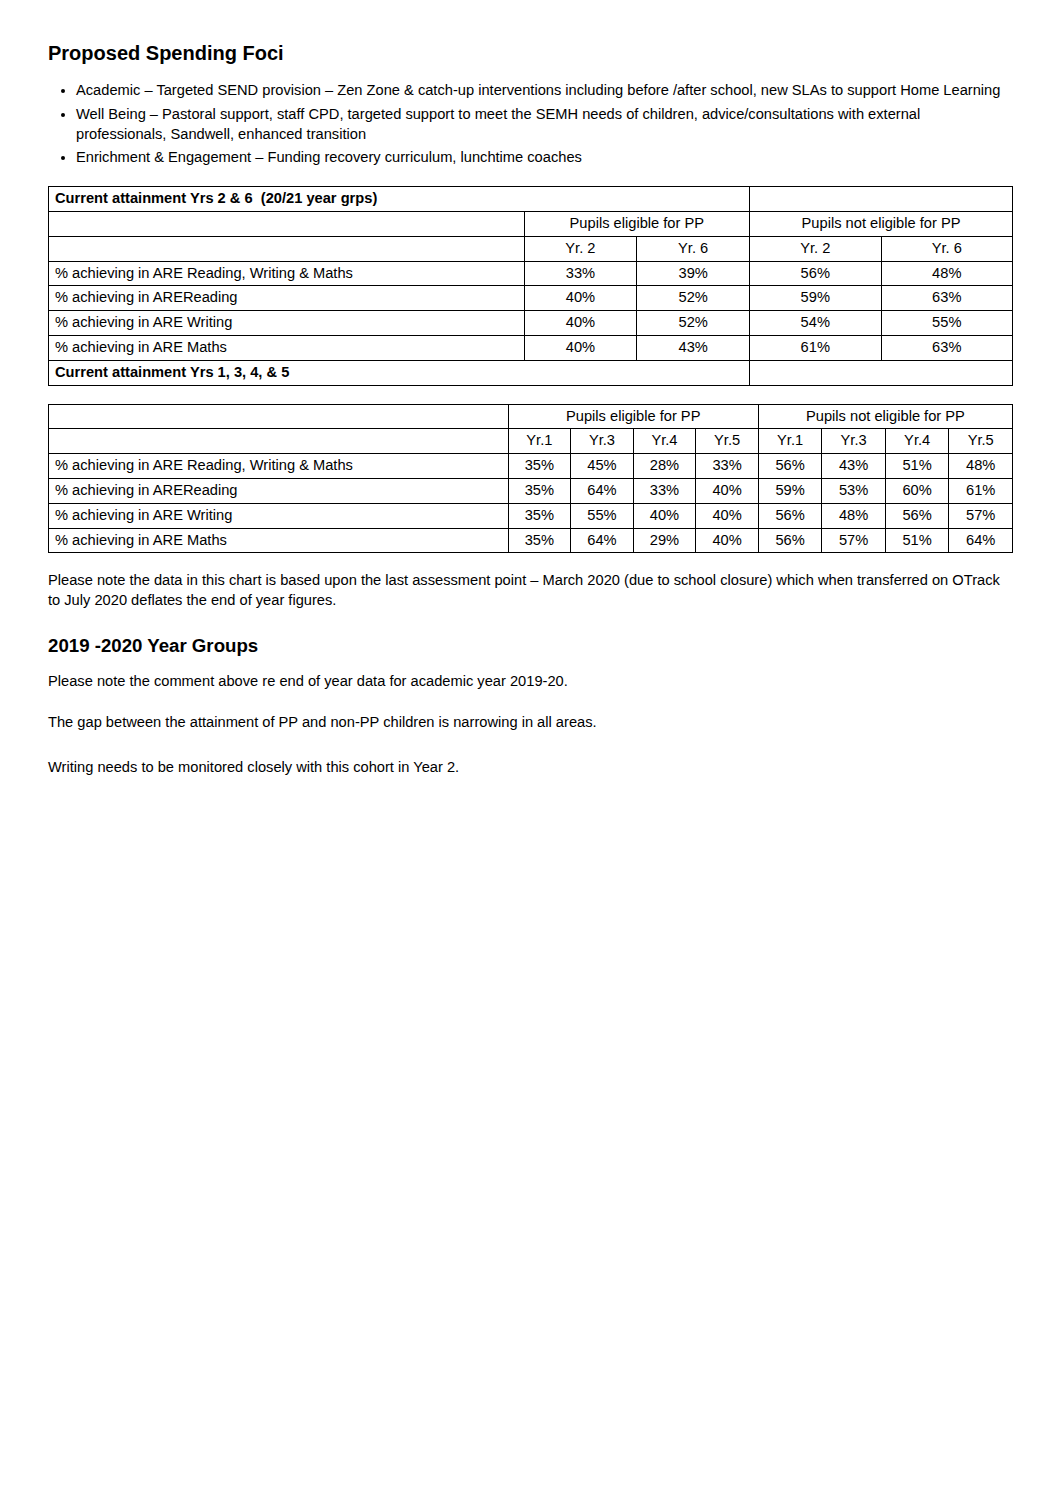Proposed Spending Foci
Academic – Targeted SEND provision – Zen Zone & catch-up interventions including before /after school, new SLAs to support Home Learning
Well Being – Pastoral support, staff CPD, targeted support to meet the SEMH needs of children, advice/consultations with external professionals, Sandwell, enhanced transition
Enrichment & Engagement – Funding recovery curriculum, lunchtime coaches
| Current attainment Yrs 2 & 6 (20/21 year grps) | |
| | Pupils eligible for PP | Pupils not eligible for PP |
| | Yr. 2 | Yr. 6 | Yr. 2 | Yr. 6 |
| % achieving in ARE Reading, Writing & Maths | 33% | 39% | 56% | 48% |
| % achieving in AREReading | 40% | 52% | 59% | 63% |
| % achieving in ARE Writing | 40% | 52% | 54% | 55% |
| % achieving in ARE Maths | 40% | 43% | 61% | 63% |
| Current attainment Yrs 1, 3, 4, & 5 | |
| | Pupils eligible for PP | Pupils not eligible for PP |
| | Yr.1 | Yr.3 | Yr.4 | Yr.5 | Yr.1 | Yr.3 | Yr.4 | Yr.5 |
| % achieving in ARE Reading, Writing & Maths | 35% | 45% | 28% | 33% | 56% | 43% | 51% | 48% |
| % achieving in AREReading | 35% | 64% | 33% | 40% | 59% | 53% | 60% | 61% |
| % achieving in ARE Writing | 35% | 55% | 40% | 40% | 56% | 48% | 56% | 57% |
| % achieving in ARE Maths | 35% | 64% | 29% | 40% | 56% | 57% | 51% | 64% |
Please note the data in this chart is based upon the last assessment point – March 2020 (due to school closure) which when transferred on OTrack to July 2020 deflates the end of year figures.
2019 -2020 Year Groups
Please note the comment above re end of year data for academic year 2019-20.
The gap between the attainment of PP and non-PP children is narrowing in all areas.
Writing needs to be monitored closely with this cohort in Year 2.